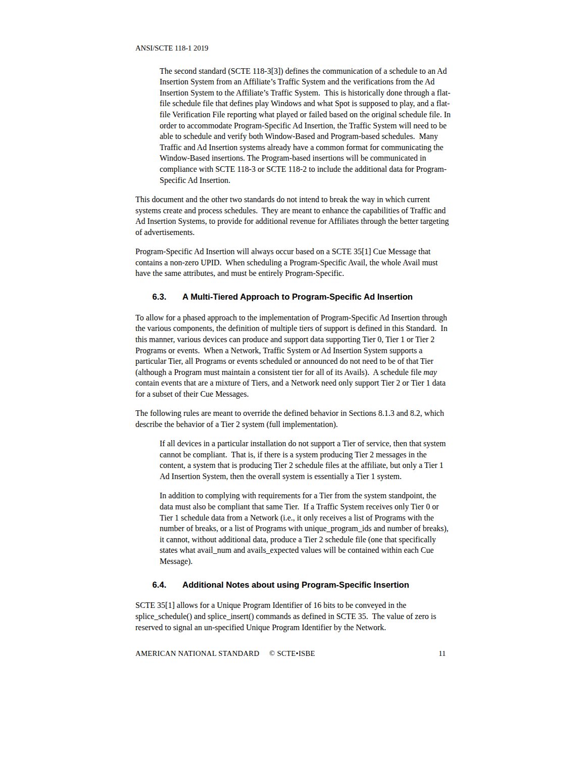ANSI/SCTE 118-1 2019
The second standard (SCTE 118-3[3]) defines the communication of a schedule to an Ad Insertion System from an Affiliate’s Traffic System and the verifications from the Ad Insertion System to the Affiliate’s Traffic System. This is historically done through a flat-file schedule file that defines play Windows and what Spot is supposed to play, and a flat-file Verification File reporting what played or failed based on the original schedule file. In order to accommodate Program-Specific Ad Insertion, the Traffic System will need to be able to schedule and verify both Window-Based and Program-based schedules. Many Traffic and Ad Insertion systems already have a common format for communicating the Window-Based insertions. The Program-based insertions will be communicated in compliance with SCTE 118-3 or SCTE 118-2 to include the additional data for Program-Specific Ad Insertion.
This document and the other two standards do not intend to break the way in which current systems create and process schedules. They are meant to enhance the capabilities of Traffic and Ad Insertion Systems, to provide for additional revenue for Affiliates through the better targeting of advertisements.
Program-Specific Ad Insertion will always occur based on a SCTE 35[1] Cue Message that contains a non-zero UPID. When scheduling a Program-Specific Avail, the whole Avail must have the same attributes, and must be entirely Program-Specific.
6.3. A Multi-Tiered Approach to Program-Specific Ad Insertion
To allow for a phased approach to the implementation of Program-Specific Ad Insertion through the various components, the definition of multiple tiers of support is defined in this Standard. In this manner, various devices can produce and support data supporting Tier 0, Tier 1 or Tier 2 Programs or events. When a Network, Traffic System or Ad Insertion System supports a particular Tier, all Programs or events scheduled or announced do not need to be of that Tier (although a Program must maintain a consistent tier for all of its Avails). A schedule file may contain events that are a mixture of Tiers, and a Network need only support Tier 2 or Tier 1 data for a subset of their Cue Messages.
The following rules are meant to override the defined behavior in Sections 8.1.3 and 8.2, which describe the behavior of a Tier 2 system (full implementation).
If all devices in a particular installation do not support a Tier of service, then that system cannot be compliant. That is, if there is a system producing Tier 2 messages in the content, a system that is producing Tier 2 schedule files at the affiliate, but only a Tier 1 Ad Insertion System, then the overall system is essentially a Tier 1 system.
In addition to complying with requirements for a Tier from the system standpoint, the data must also be compliant that same Tier. If a Traffic System receives only Tier 0 or Tier 1 schedule data from a Network (i.e., it only receives a list of Programs with the number of breaks, or a list of Programs with unique_program_ids and number of breaks), it cannot, without additional data, produce a Tier 2 schedule file (one that specifically states what avail_num and avails_expected values will be contained within each Cue Message).
6.4. Additional Notes about using Program-Specific Insertion
SCTE 35[1] allows for a Unique Program Identifier of 16 bits to be conveyed in the splice_schedule() and splice_insert() commands as defined in SCTE 35. The value of zero is reserved to signal an un-specified Unique Program Identifier by the Network.
AMERICAN NATIONAL STANDARD © SCTE•ISBE 11